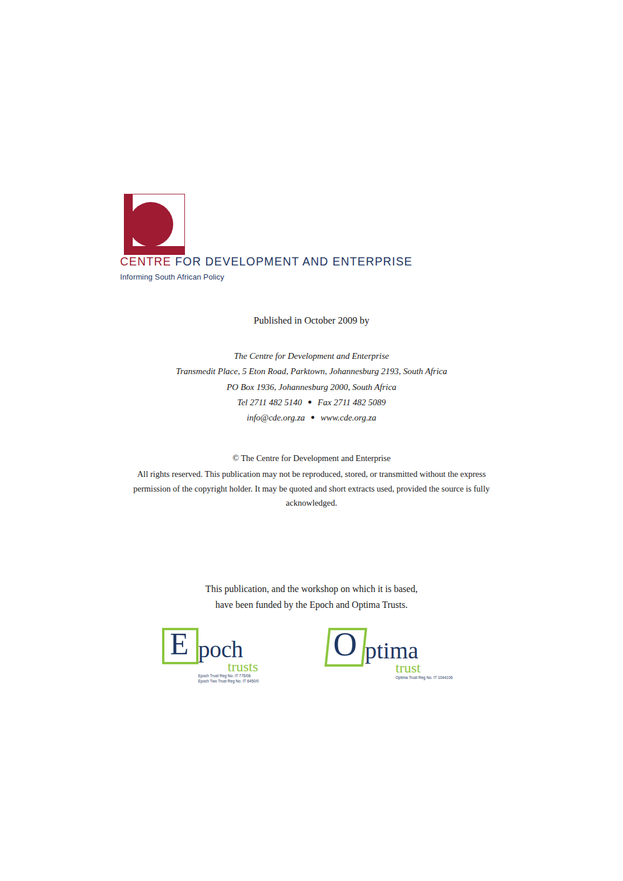CENTRE FOR DEVELOPMENT AND ENTERPRISE Informing South African Policy
Published in October 2009 by
The Centre for Development and Enterprise
Transmedit Place, 5 Eton Road, Parktown, Johannesburg 2193, South Africa
PO Box 1936, Johannesburg 2000, South Africa
Tel 2711 482 5140 ● Fax 2711 482 5089
info@cde.org.za ● www.cde.org.za
© The Centre for Development and Enterprise All rights reserved. This publication may not be reproduced, stored, or transmitted without the express permission of the copyright holder. It may be quoted and short extracts used, provided the source is fully acknowledged.
This publication, and the workshop on which it is based,
have been funded by the Epoch and Optima Trusts.
E poch trusts Epoch Trust Reg No. IT 775/06
Epoch Two Trust Reg No. IT 6450/0
O ptima trust Optima Trust Reg No. IT 1044106